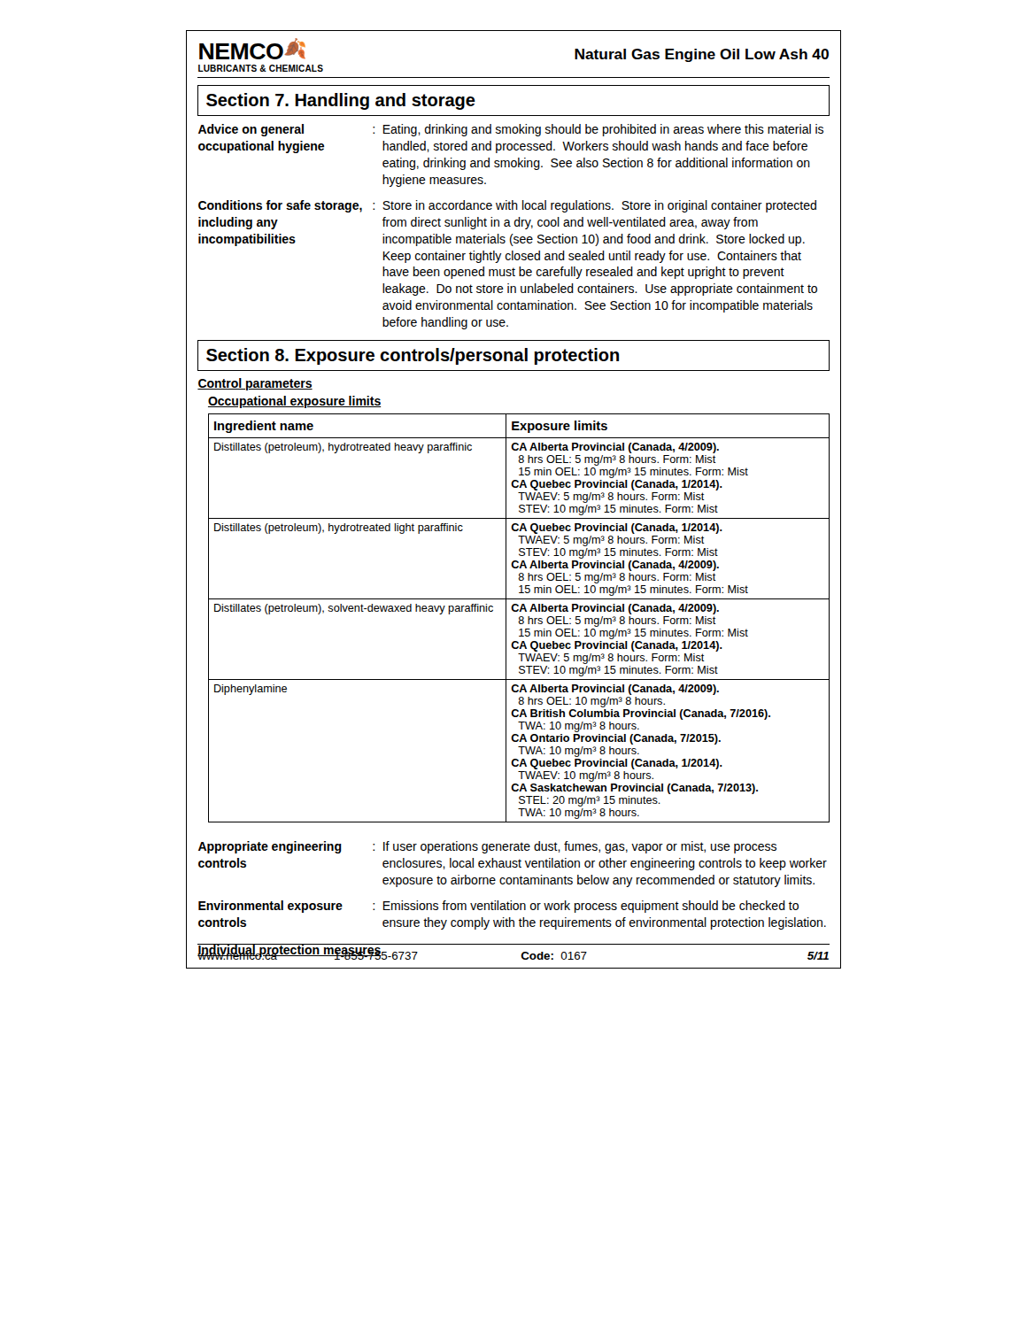NEMCO🍂
LUBRICANTS & CHEMICALS
Natural Gas Engine Oil Low Ash 40
Section 7. Handling and storage
Advice on general occupational hygiene
:
Eating, drinking and smoking should be prohibited in areas where this material is handled, stored and processed. Workers should wash hands and face before eating, drinking and smoking. See also Section 8 for additional information on hygiene measures.
Conditions for safe storage, including any incompatibilities
:
Store in accordance with local regulations. Store in original container protected from direct sunlight in a dry, cool and well-ventilated area, away from incompatible materials (see Section 10) and food and drink. Store locked up. Keep container tightly closed and sealed until ready for use. Containers that have been opened must be carefully resealed and kept upright to prevent leakage. Do not store in unlabeled containers. Use appropriate containment to avoid environmental contamination. See Section 10 for incompatible materials before handling or use.
Section 8. Exposure controls/personal protection
Control parameters
Occupational exposure limits
| Ingredient name | Exposure limits |
| --- | --- |
| Distillates (petroleum), hydrotreated heavy paraffinic | CA Alberta Provincial (Canada, 4/2009). 8 hrs OEL: 5 mg/m³ 8 hours. Form: Mist 15 min OEL: 10 mg/m³ 15 minutes. Form: Mist CA Quebec Provincial (Canada, 1/2014). TWAEV: 5 mg/m³ 8 hours. Form: Mist STEV: 10 mg/m³ 15 minutes. Form: Mist |
| Distillates (petroleum), hydrotreated light paraffinic | CA Quebec Provincial (Canada, 1/2014). TWAEV: 5 mg/m³ 8 hours. Form: Mist STEV: 10 mg/m³ 15 minutes. Form: Mist CA Alberta Provincial (Canada, 4/2009). 8 hrs OEL: 5 mg/m³ 8 hours. Form: Mist 15 min OEL: 10 mg/m³ 15 minutes. Form: Mist |
| Distillates (petroleum), solvent-dewaxed heavy paraffinic | CA Alberta Provincial (Canada, 4/2009). 8 hrs OEL: 5 mg/m³ 8 hours. Form: Mist 15 min OEL: 10 mg/m³ 15 minutes. Form: Mist CA Quebec Provincial (Canada, 1/2014). TWAEV: 5 mg/m³ 8 hours. Form: Mist STEV: 10 mg/m³ 15 minutes. Form: Mist |
| Diphenylamine | CA Alberta Provincial (Canada, 4/2009). 8 hrs OEL: 10 mg/m³ 8 hours. CA British Columbia Provincial (Canada, 7/2016). TWA: 10 mg/m³ 8 hours. CA Ontario Provincial (Canada, 7/2015). TWA: 10 mg/m³ 8 hours. CA Quebec Provincial (Canada, 1/2014). TWAEV: 10 mg/m³ 8 hours. CA Saskatchewan Provincial (Canada, 7/2013). STEL: 20 mg/m³ 15 minutes. TWA: 10 mg/m³ 8 hours. |
Appropriate engineering controls
:
If user operations generate dust, fumes, gas, vapor or mist, use process enclosures, local exhaust ventilation or other engineering controls to keep worker exposure to airborne contaminants below any recommended or statutory limits.
Environmental exposure controls
:
Emissions from ventilation or work process equipment should be checked to ensure they comply with the requirements of environmental protection legislation.
Individual protection measures
www.nemco.ca
1-855-755-6737
Code: 0167
5/11